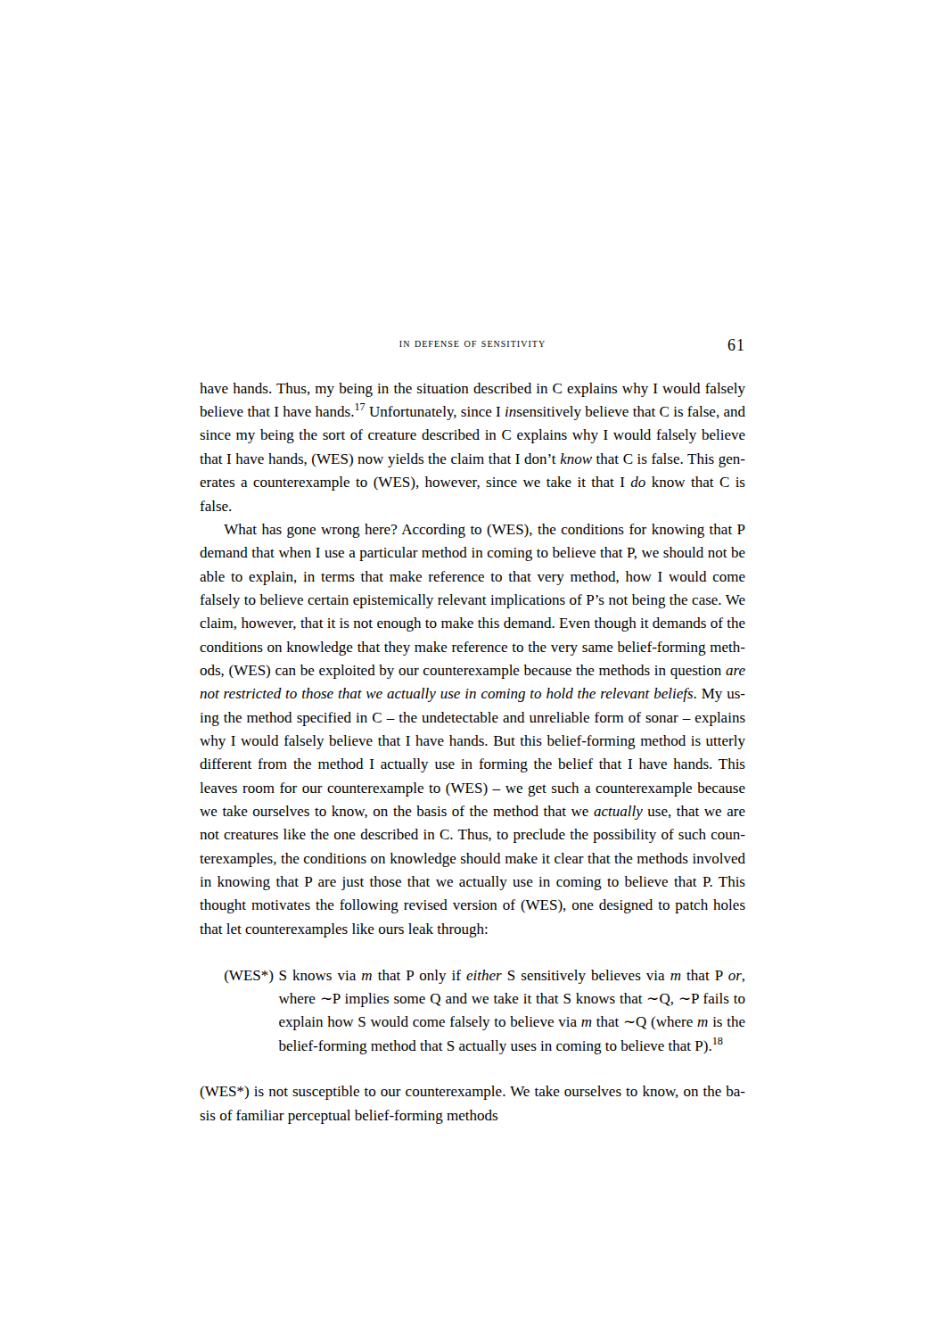In Defense of Sensitivity 61
have hands. Thus, my being in the situation described in C explains why I would falsely believe that I have hands.17 Unfortunately, since I insensitively believe that C is false, and since my being the sort of creature described in C explains why I would falsely believe that I have hands, (WES) now yields the claim that I don’t know that C is false. This generates a counterexample to (WES), however, since we take it that I do know that C is false.
What has gone wrong here? According to (WES), the conditions for knowing that P demand that when I use a particular method in coming to believe that P, we should not be able to explain, in terms that make reference to that very method, how I would come falsely to believe certain epistemically relevant implications of P’s not being the case. We claim, however, that it is not enough to make this demand. Even though it demands of the conditions on knowledge that they make reference to the very same belief-forming methods, (WES) can be exploited by our counterexample because the methods in question are not restricted to those that we actually use in coming to hold the relevant beliefs. My using the method specified in C – the undetectable and unreliable form of sonar – explains why I would falsely believe that I have hands. But this belief-forming method is utterly different from the method I actually use in forming the belief that I have hands. This leaves room for our counterexample to (WES) – we get such a counterexample because we take ourselves to know, on the basis of the method that we actually use, that we are not creatures like the one described in C. Thus, to preclude the possibility of such counterexamples, the conditions on knowledge should make it clear that the methods involved in knowing that P are just those that we actually use in coming to believe that P. This thought motivates the following revised version of (WES), one designed to patch holes that let counterexamples like ours leak through:
(WES*)
S knows via m that P only if either S sensitively believes via m that P or, where ∼P implies some Q and we take it that S knows that ∼Q, ∼P fails to explain how S would come falsely to believe via m that ∼Q (where m is the belief-forming method that S actually uses in coming to believe that P).18
(WES*) is not susceptible to our counterexample. We take ourselves to know, on the basis of familiar perceptual belief-forming methods